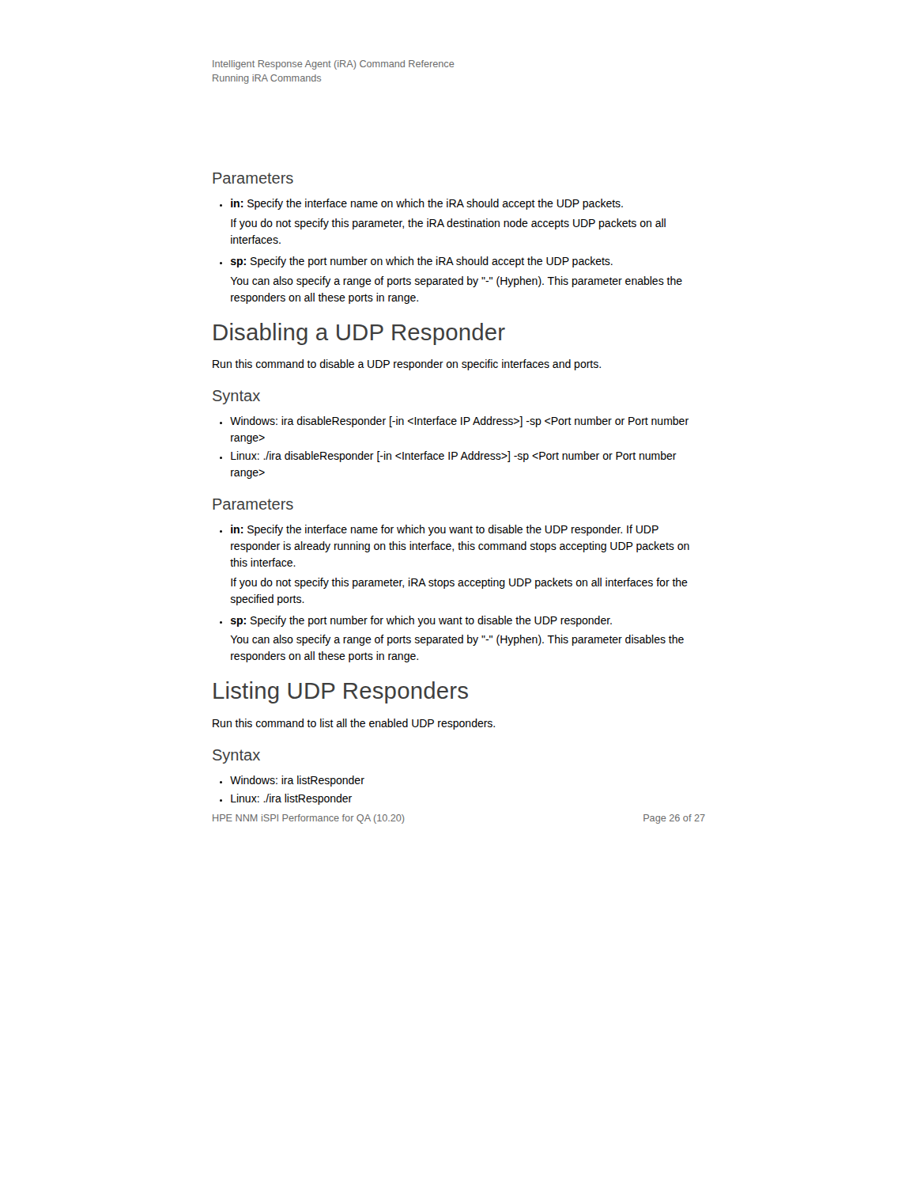Intelligent Response Agent (iRA) Command Reference
Running iRA Commands
Parameters
in: Specify the interface name on which the iRA should accept the UDP packets.
If you do not specify this parameter, the iRA destination node accepts UDP packets on all interfaces.
sp: Specify the port number on which the iRA should accept the UDP packets.
You can also specify a range of ports separated by "-" (Hyphen). This parameter enables the responders on all these ports in range.
Disabling a UDP Responder
Run this command to disable a UDP responder on specific interfaces and ports.
Syntax
Windows: ira disableResponder [-in <Interface IP Address>] -sp <Port number or Port number range>
Linux: ./ira disableResponder [-in <Interface IP Address>] -sp <Port number or Port number range>
Parameters
in: Specify the interface name for which you want to disable the UDP responder. If UDP responder is already running on this interface, this command stops accepting UDP packets on this interface.
If you do not specify this parameter, iRA stops accepting UDP packets on all interfaces for the specified ports.
sp: Specify the port number for which you want to disable the UDP responder.
You can also specify a range of ports separated by "-" (Hyphen). This parameter disables the responders on all these ports in range.
Listing UDP Responders
Run this command to list all the enabled UDP responders.
Syntax
Windows: ira listResponder
Linux: ./ira listResponder
HPE NNM iSPI Performance for QA (10.20)
Page 26 of 27